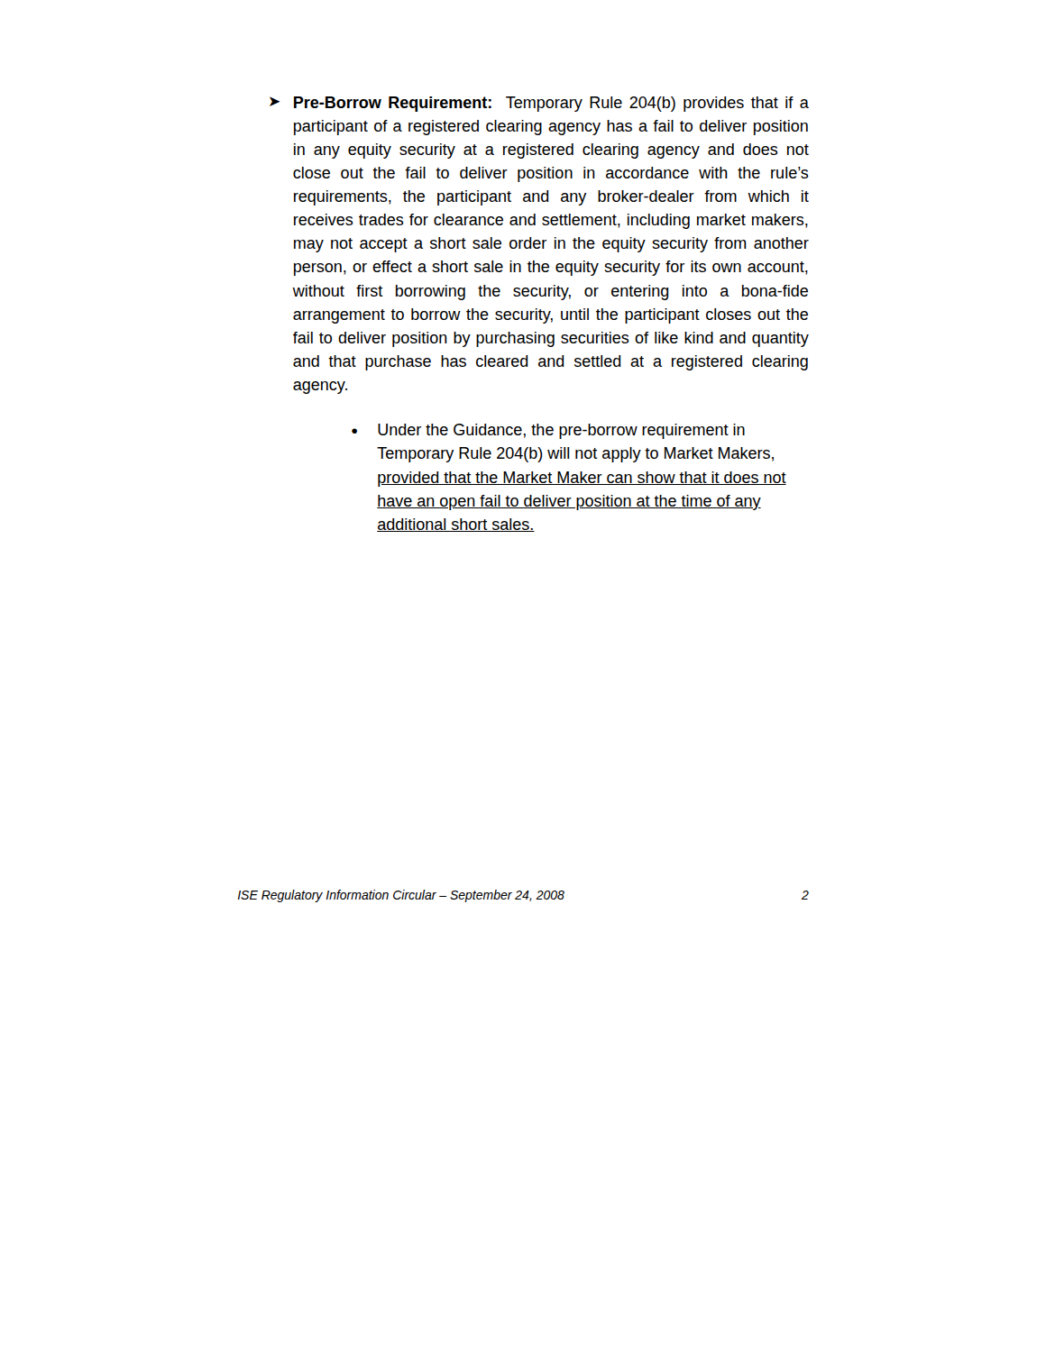Pre-Borrow Requirement: Temporary Rule 204(b) provides that if a participant of a registered clearing agency has a fail to deliver position in any equity security at a registered clearing agency and does not close out the fail to deliver position in accordance with the rule’s requirements, the participant and any broker-dealer from which it receives trades for clearance and settlement, including market makers, may not accept a short sale order in the equity security from another person, or effect a short sale in the equity security for its own account, without first borrowing the security, or entering into a bona-fide arrangement to borrow the security, until the participant closes out the fail to deliver position by purchasing securities of like kind and quantity and that purchase has cleared and settled at a registered clearing agency.
Under the Guidance, the pre-borrow requirement in Temporary Rule 204(b) will not apply to Market Makers, provided that the Market Maker can show that it does not have an open fail to deliver position at the time of any additional short sales.
ISE Regulatory Information Circular – September 24, 2008 2